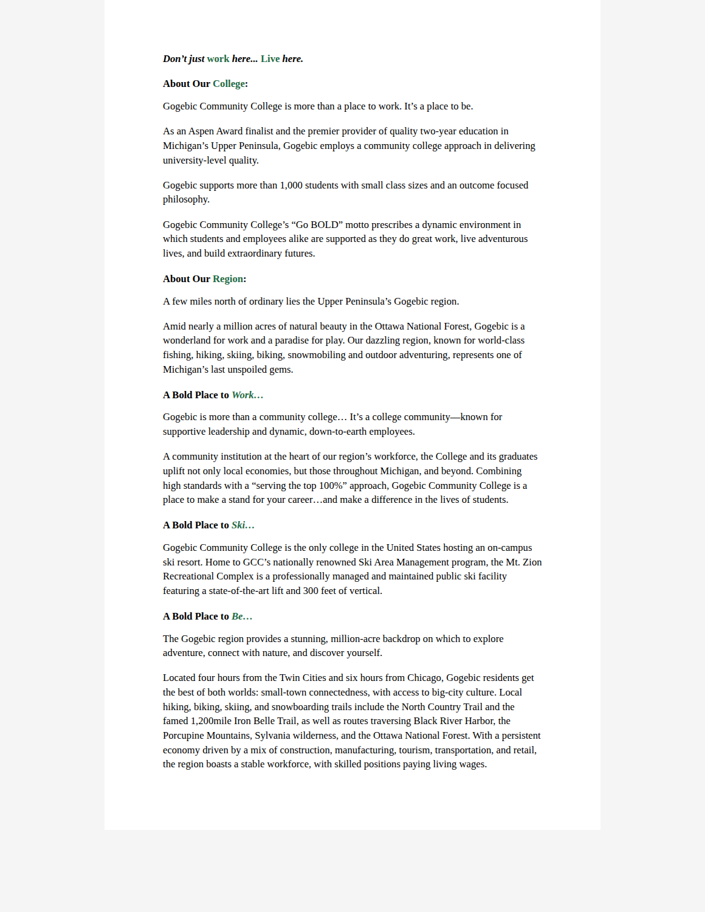Don’t just work here... Live here.
About Our College:
Gogebic Community College is more than a place to work. It’s a place to be.
As an Aspen Award finalist and the premier provider of quality two-year education in Michigan’s Upper Peninsula, Gogebic employs a community college approach in delivering university-level quality.
Gogebic supports more than 1,000 students with small class sizes and an outcome focused philosophy.
Gogebic Community College’s “Go BOLD” motto prescribes a dynamic environment in which students and employees alike are supported as they do great work, live adventurous lives, and build extraordinary futures.
About Our Region:
A few miles north of ordinary lies the Upper Peninsula’s Gogebic region.
Amid nearly a million acres of natural beauty in the Ottawa National Forest, Gogebic is a wonderland for work and a paradise for play. Our dazzling region, known for world-class fishing, hiking, skiing, biking, snowmobiling and outdoor adventuring, represents one of Michigan’s last unspoiled gems.
A Bold Place to Work…
Gogebic is more than a community college… It’s a college community—known for supportive leadership and dynamic, down-to-earth employees.
A community institution at the heart of our region’s workforce, the College and its graduates uplift not only local economies, but those throughout Michigan, and beyond. Combining high standards with a “serving the top 100%” approach, Gogebic Community College is a place to make a stand for your career…and make a difference in the lives of students.
A Bold Place to Ski…
Gogebic Community College is the only college in the United States hosting an on-campus ski resort. Home to GCC’s nationally renowned Ski Area Management program, the Mt. Zion Recreational Complex is a professionally managed and maintained public ski facility featuring a state-of-the-art lift and 300 feet of vertical.
A Bold Place to Be…
The Gogebic region provides a stunning, million-acre backdrop on which to explore adventure, connect with nature, and discover yourself.
Located four hours from the Twin Cities and six hours from Chicago, Gogebic residents get the best of both worlds: small-town connectedness, with access to big-city culture. Local hiking, biking, skiing, and snowboarding trails include the North Country Trail and the famed 1,200mile Iron Belle Trail, as well as routes traversing Black River Harbor, the Porcupine Mountains, Sylvania wilderness, and the Ottawa National Forest. With a persistent economy driven by a mix of construction, manufacturing, tourism, transportation, and retail, the region boasts a stable workforce, with skilled positions paying living wages.